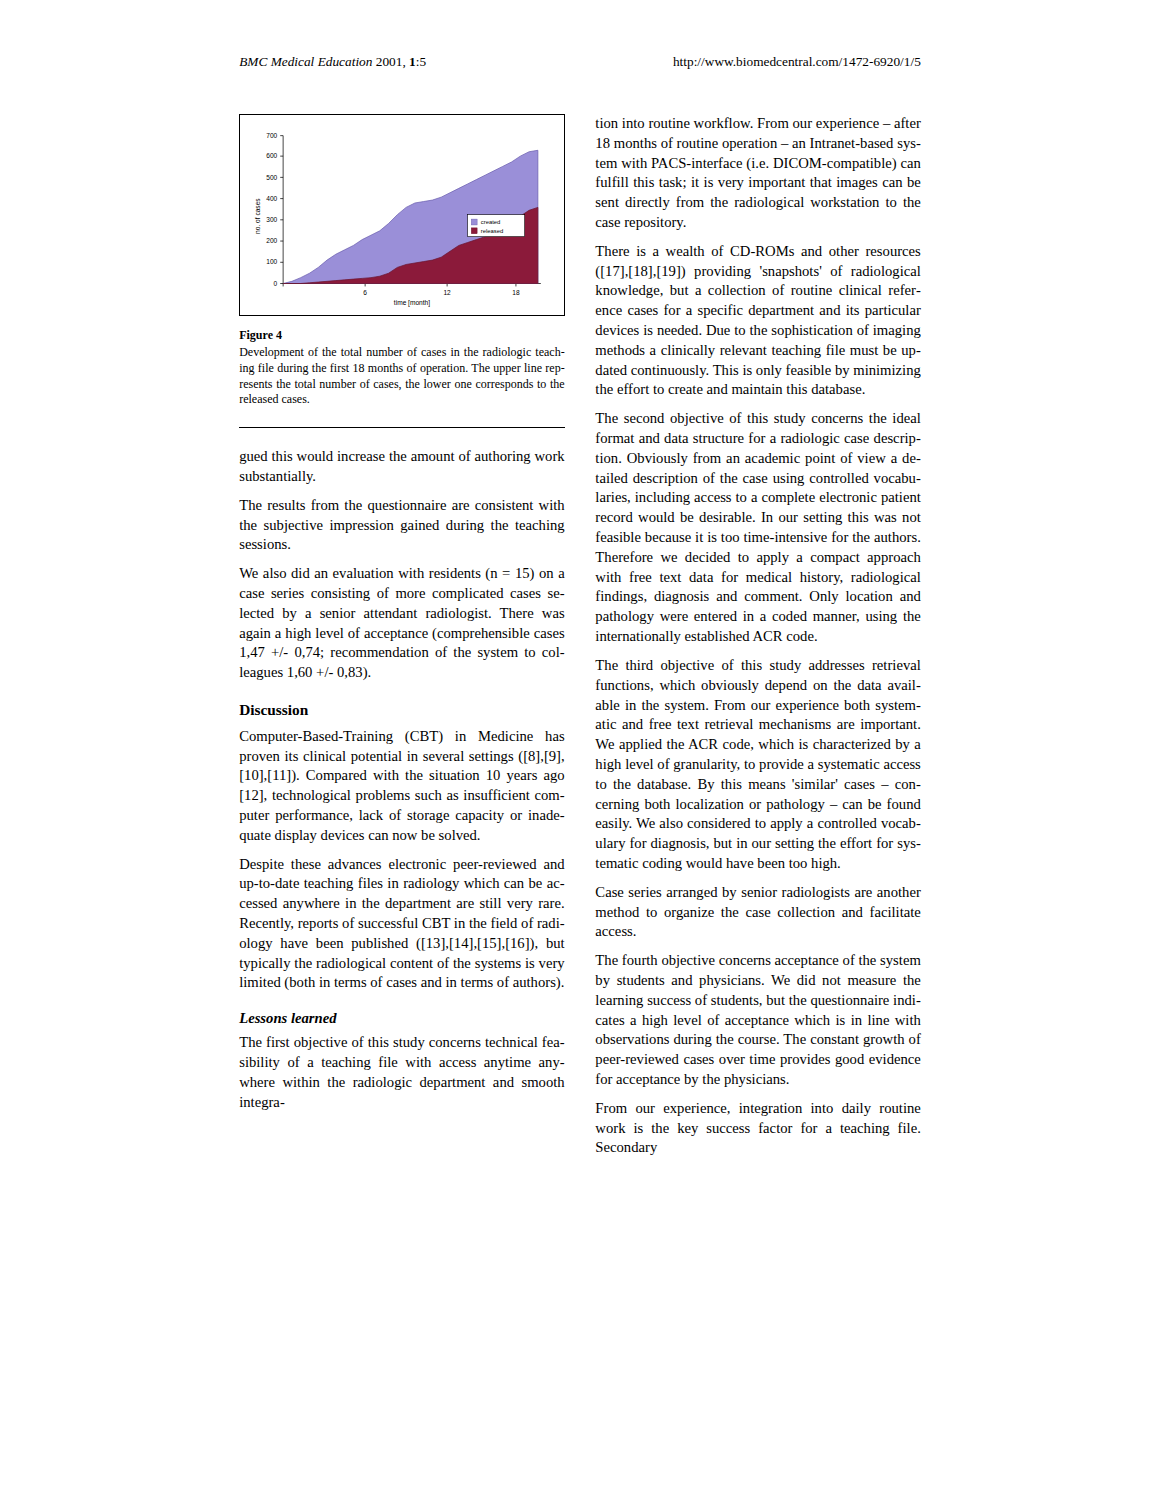BMC Medical Education 2001, 1:5
http://www.biomedcentral.com/1472-6920/1/5
0 100 200 300 400 500 600 700 no. of cases 6 12 18 time [month] created released
Figure 4 Development of the total number of cases in the radiologic teaching file during the first 18 months of operation. The upper line represents the total number of cases, the lower one corresponds to the released cases.
gued this would increase the amount of authoring work substantially.
The results from the questionnaire are consistent with the subjective impression gained during the teaching sessions.
We also did an evaluation with residents (n = 15) on a case series consisting of more complicated cases selected by a senior attendant radiologist. There was again a high level of acceptance (comprehensible cases 1,47 +/- 0,74; recommendation of the system to colleagues 1,60 +/- 0,83).
Discussion
Computer-Based-Training (CBT) in Medicine has proven its clinical potential in several settings ([8],[9],[10],[11]). Compared with the situation 10 years ago [12], technological problems such as insufficient computer performance, lack of storage capacity or inadequate display devices can now be solved.
Despite these advances electronic peer-reviewed and up-to-date teaching files in radiology which can be accessed anywhere in the department are still very rare. Recently, reports of successful CBT in the field of radiology have been published ([13],[14],[15],[16]), but typically the radiological content of the systems is very limited (both in terms of cases and in terms of authors).
Lessons learned
The first objective of this study concerns technical feasibility of a teaching file with access anytime anywhere within the radiologic department and smooth integra-
tion into routine workflow. From our experience – after 18 months of routine operation – an Intranet-based system with PACS-interface (i.e. DICOM-compatible) can fulfill this task; it is very important that images can be sent directly from the radiological workstation to the case repository.
There is a wealth of CD-ROMs and other resources ([17],[18],[19]) providing 'snapshots' of radiological knowledge, but a collection of routine clinical reference cases for a specific department and its particular devices is needed. Due to the sophistication of imaging methods a clinically relevant teaching file must be updated continuously. This is only feasible by minimizing the effort to create and maintain this database.
The second objective of this study concerns the ideal format and data structure for a radiologic case description. Obviously from an academic point of view a detailed description of the case using controlled vocabularies, including access to a complete electronic patient record would be desirable. In our setting this was not feasible because it is too time-intensive for the authors. Therefore we decided to apply a compact approach with free text data for medical history, radiological findings, diagnosis and comment. Only location and pathology were entered in a coded manner, using the internationally established ACR code.
The third objective of this study addresses retrieval functions, which obviously depend on the data available in the system. From our experience both systematic and free text retrieval mechanisms are important. We applied the ACR code, which is characterized by a high level of granularity, to provide a systematic access to the database. By this means 'similar' cases – concerning both localization or pathology – can be found easily. We also considered to apply a controlled vocabulary for diagnosis, but in our setting the effort for systematic coding would have been too high.
Case series arranged by senior radiologists are another method to organize the case collection and facilitate access.
The fourth objective concerns acceptance of the system by students and physicians. We did not measure the learning success of students, but the questionnaire indicates a high level of acceptance which is in line with observations during the course. The constant growth of peer-reviewed cases over time provides good evidence for acceptance by the physicians.
From our experience, integration into daily routine work is the key success factor for a teaching file. Secondary